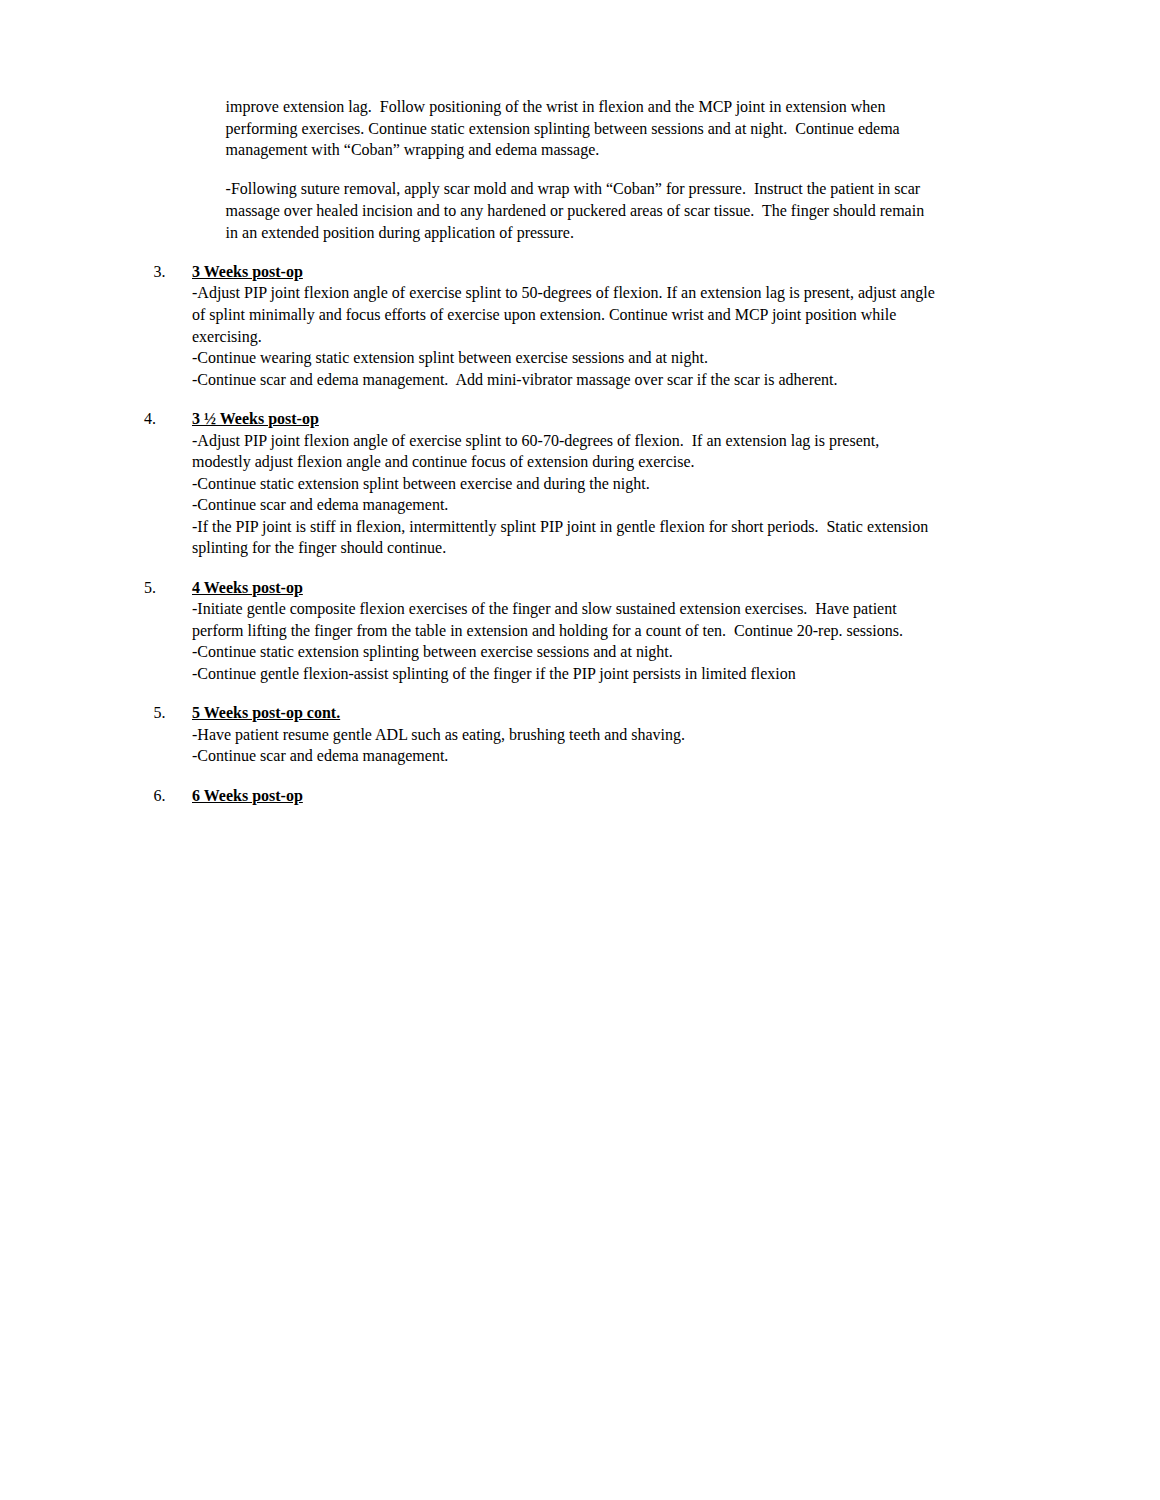improve extension lag. Follow positioning of the wrist in flexion and the MCP joint in extension when performing exercises. Continue static extension splinting between sessions and at night. Continue edema management with “Coban” wrapping and edema massage.
-Following suture removal, apply scar mold and wrap with “Coban” for pressure. Instruct the patient in scar massage over healed incision and to any hardened or puckered areas of scar tissue. The finger should remain in an extended position during application of pressure.
3.
3 Weeks post-op
-Adjust PIP joint flexion angle of exercise splint to 50-degrees of flexion. If an extension lag is present, adjust angle of splint minimally and focus efforts of exercise upon extension. Continue wrist and MCP joint position while exercising.
-Continue wearing static extension splint between exercise sessions and at night.
-Continue scar and edema management. Add mini-vibrator massage over scar if the scar is adherent.
4.
3 ½ Weeks post-op
-Adjust PIP joint flexion angle of exercise splint to 60-70-degrees of flexion. If an extension lag is present, modestly adjust flexion angle and continue focus of extension during exercise.
-Continue static extension splint between exercise and during the night.
-Continue scar and edema management.
-If the PIP joint is stiff in flexion, intermittently splint PIP joint in gentle flexion for short periods. Static extension splinting for the finger should continue.
5.
4 Weeks post-op
-Initiate gentle composite flexion exercises of the finger and slow sustained extension exercises. Have patient perform lifting the finger from the table in extension and holding for a count of ten. Continue 20-rep. sessions.
-Continue static extension splinting between exercise sessions and at night.
-Continue gentle flexion-assist splinting of the finger if the PIP joint persists in limited flexion
5.
5 Weeks post-op cont.
-Have patient resume gentle ADL such as eating, brushing teeth and shaving.
-Continue scar and edema management.
6.
6 Weeks post-op